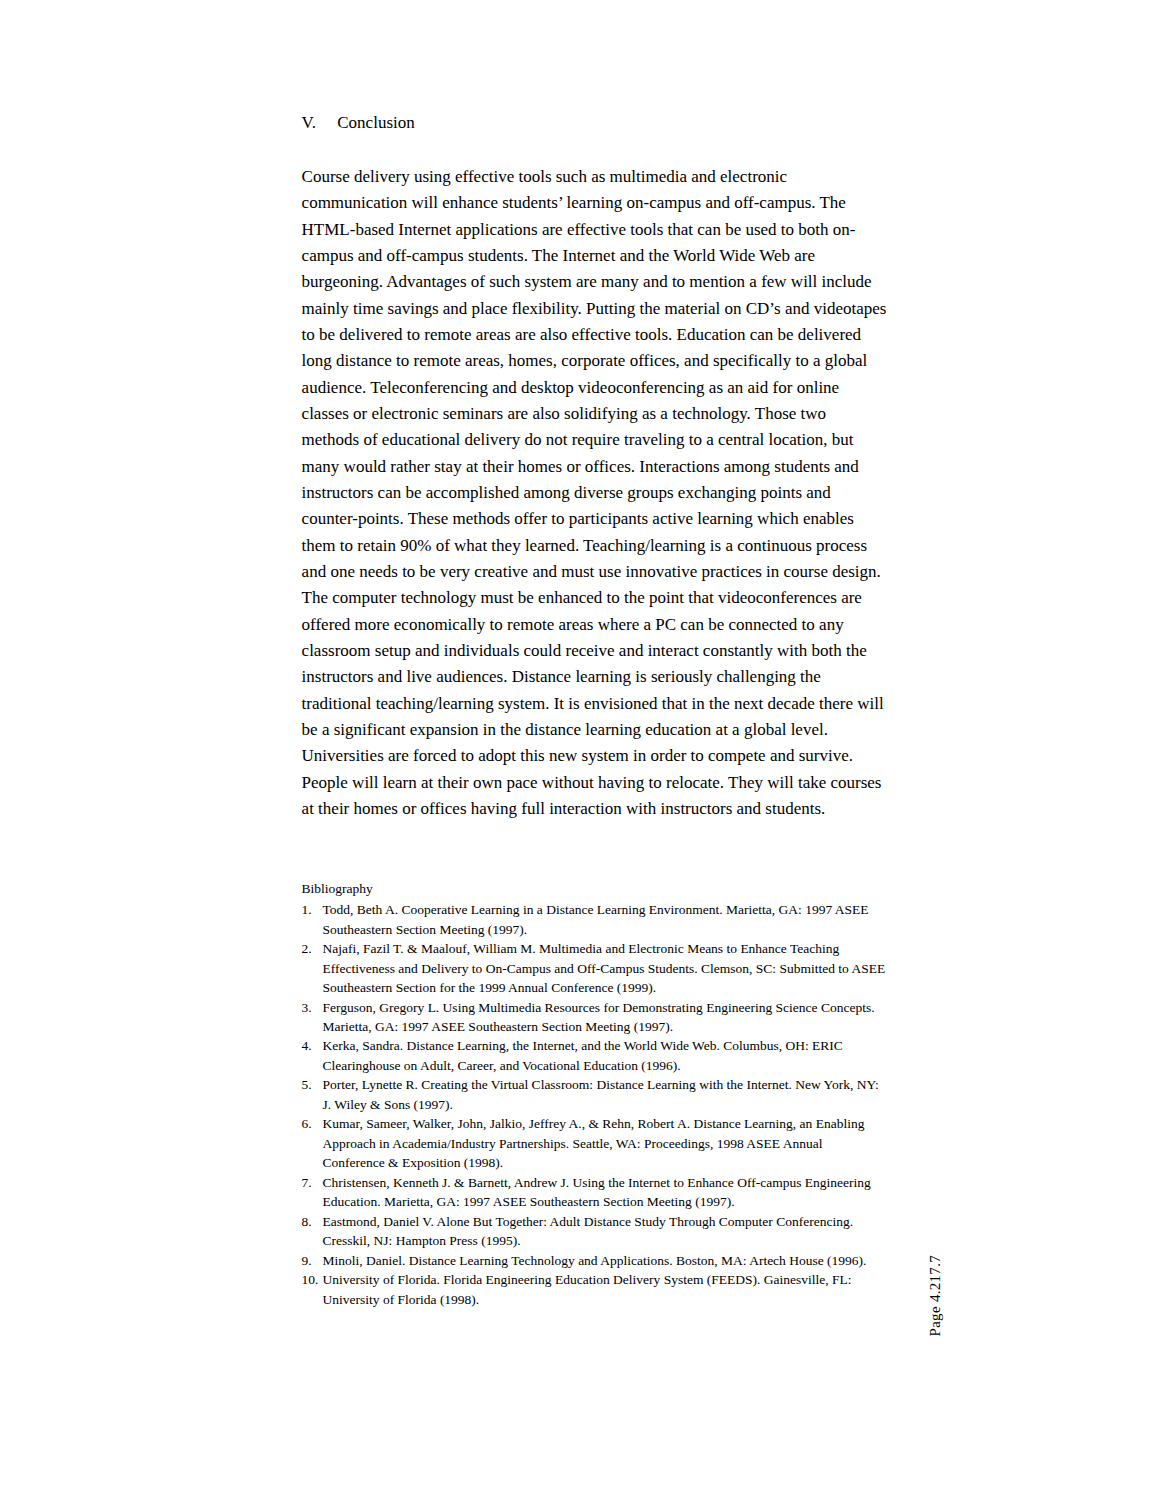V. Conclusion
Course delivery using effective tools such as multimedia and electronic communication will enhance students’ learning on-campus and off-campus. The HTML-based Internet applications are effective tools that can be used to both on-campus and off-campus students. The Internet and the World Wide Web are burgeoning. Advantages of such system are many and to mention a few will include mainly time savings and place flexibility. Putting the material on CD’s and videotapes to be delivered to remote areas are also effective tools. Education can be delivered long distance to remote areas, homes, corporate offices, and specifically to a global audience. Teleconferencing and desktop videoconferencing as an aid for online classes or electronic seminars are also solidifying as a technology. Those two methods of educational delivery do not require traveling to a central location, but many would rather stay at their homes or offices. Interactions among students and instructors can be accomplished among diverse groups exchanging points and counter-points. These methods offer to participants active learning which enables them to retain 90% of what they learned. Teaching/learning is a continuous process and one needs to be very creative and must use innovative practices in course design. The computer technology must be enhanced to the point that videoconferences are offered more economically to remote areas where a PC can be connected to any classroom setup and individuals could receive and interact constantly with both the instructors and live audiences. Distance learning is seriously challenging the traditional teaching/learning system. It is envisioned that in the next decade there will be a significant expansion in the distance learning education at a global level. Universities are forced to adopt this new system in order to compete and survive. People will learn at their own pace without having to relocate. They will take courses at their homes or offices having full interaction with instructors and students.
Bibliography
1. Todd, Beth A. Cooperative Learning in a Distance Learning Environment. Marietta, GA: 1997 ASEE Southeastern Section Meeting (1997).
2. Najafi, Fazil T. & Maalouf, William M. Multimedia and Electronic Means to Enhance Teaching Effectiveness and Delivery to On-Campus and Off-Campus Students. Clemson, SC: Submitted to ASEE Southeastern Section for the 1999 Annual Conference (1999).
3. Ferguson, Gregory L. Using Multimedia Resources for Demonstrating Engineering Science Concepts. Marietta, GA: 1997 ASEE Southeastern Section Meeting (1997).
4. Kerka, Sandra. Distance Learning, the Internet, and the World Wide Web. Columbus, OH: ERIC Clearinghouse on Adult, Career, and Vocational Education (1996).
5. Porter, Lynette R. Creating the Virtual Classroom: Distance Learning with the Internet. New York, NY: J. Wiley & Sons (1997).
6. Kumar, Sameer, Walker, John, Jalkio, Jeffrey A., & Rehn, Robert A. Distance Learning, an Enabling Approach in Academia/Industry Partnerships. Seattle, WA: Proceedings, 1998 ASEE Annual Conference & Exposition (1998).
7. Christensen, Kenneth J. & Barnett, Andrew J. Using the Internet to Enhance Off-campus Engineering Education. Marietta, GA: 1997 ASEE Southeastern Section Meeting (1997).
8. Eastmond, Daniel V. Alone But Together: Adult Distance Study Through Computer Conferencing. Cresskil, NJ: Hampton Press (1995).
9. Minoli, Daniel. Distance Learning Technology and Applications. Boston, MA: Artech House (1996).
10. University of Florida. Florida Engineering Education Delivery System (FEEDS). Gainesville, FL: University of Florida (1998).
Page 4.217.7